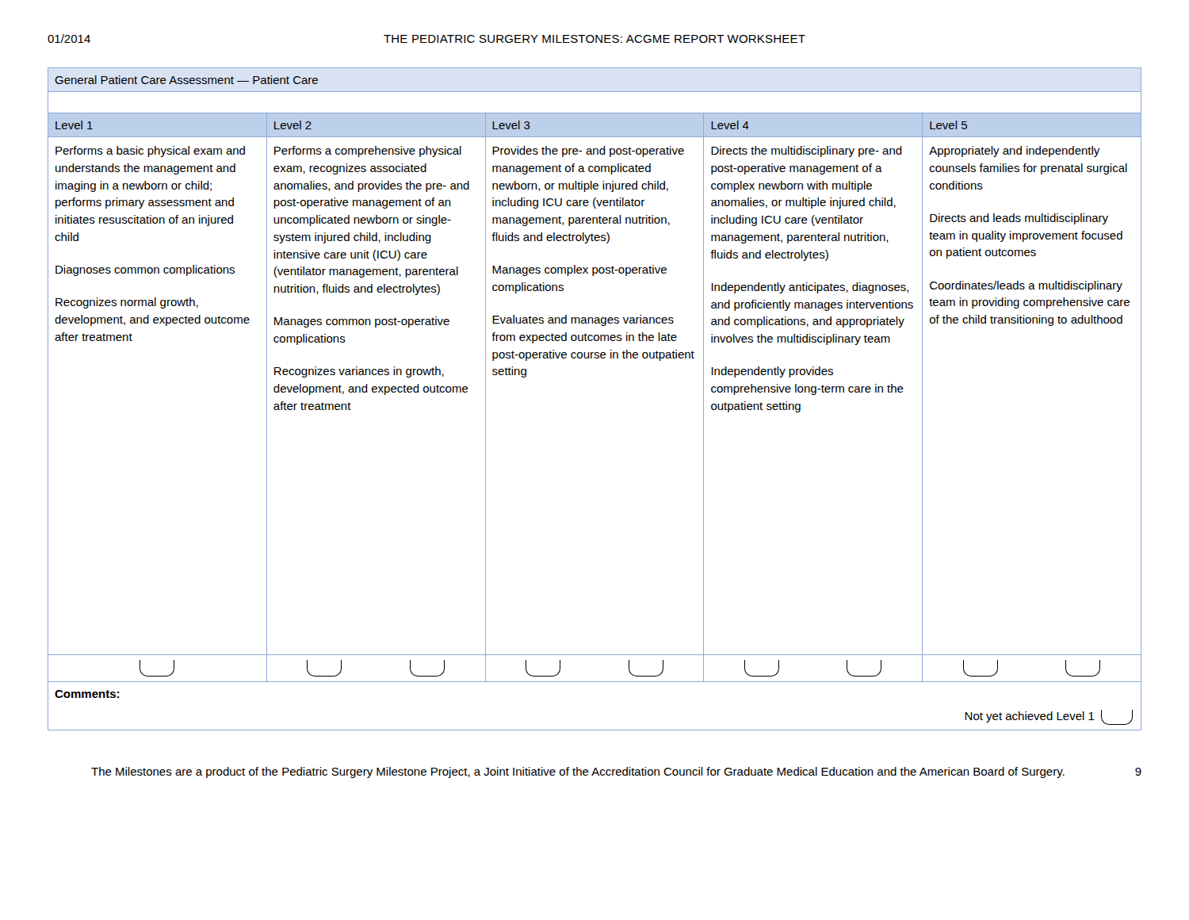01/2014
THE PEDIATRIC SURGERY MILESTONES: ACGME REPORT WORKSHEET
| General Patient Care Assessment — Patient Care |
| Level 1 | Level 2 | Level 3 | Level 4 | Level 5 |
| Performs a basic physical exam and understands the management and imaging in a newborn or child; performs primary assessment and initiates resuscitation of an injured child Diagnoses common complications Recognizes normal growth, development, and expected outcome after treatment | Performs a comprehensive physical exam, recognizes associated anomalies, and provides the pre- and post-operative management of an uncomplicated newborn or single-system injured child, including intensive care unit (ICU) care (ventilator management, parenteral nutrition, fluids and electrolytes) Manages common post-operative complications Recognizes variances in growth, development, and expected outcome after treatment | Provides the pre- and post-operative management of a complicated newborn, or multiple injured child, including ICU care (ventilator management, parenteral nutrition, fluids and electrolytes) Manages complex post-operative complications Evaluates and manages variances from expected outcomes in the late post-operative course in the outpatient setting | Directs the multidisciplinary pre- and post-operative management of a complex newborn with multiple anomalies, or multiple injured child, including ICU care (ventilator management, parenteral nutrition, fluids and electrolytes) Independently anticipates, diagnoses, and proficiently manages interventions and complications, and appropriately involves the multidisciplinary team Independently provides comprehensive long-term care in the outpatient setting | Appropriately and independently counsels families for prenatal surgical conditions Directs and leads multidisciplinary team in quality improvement focused on patient outcomes Coordinates/leads a multidisciplinary team in providing comprehensive care of the child transitioning to adulthood |
| Comments: Not yet achieved Level 1 |
The Milestones are a product of the Pediatric Surgery Milestone Project, a Joint Initiative of the Accreditation Council for Graduate Medical Education and the American Board of Surgery. 9